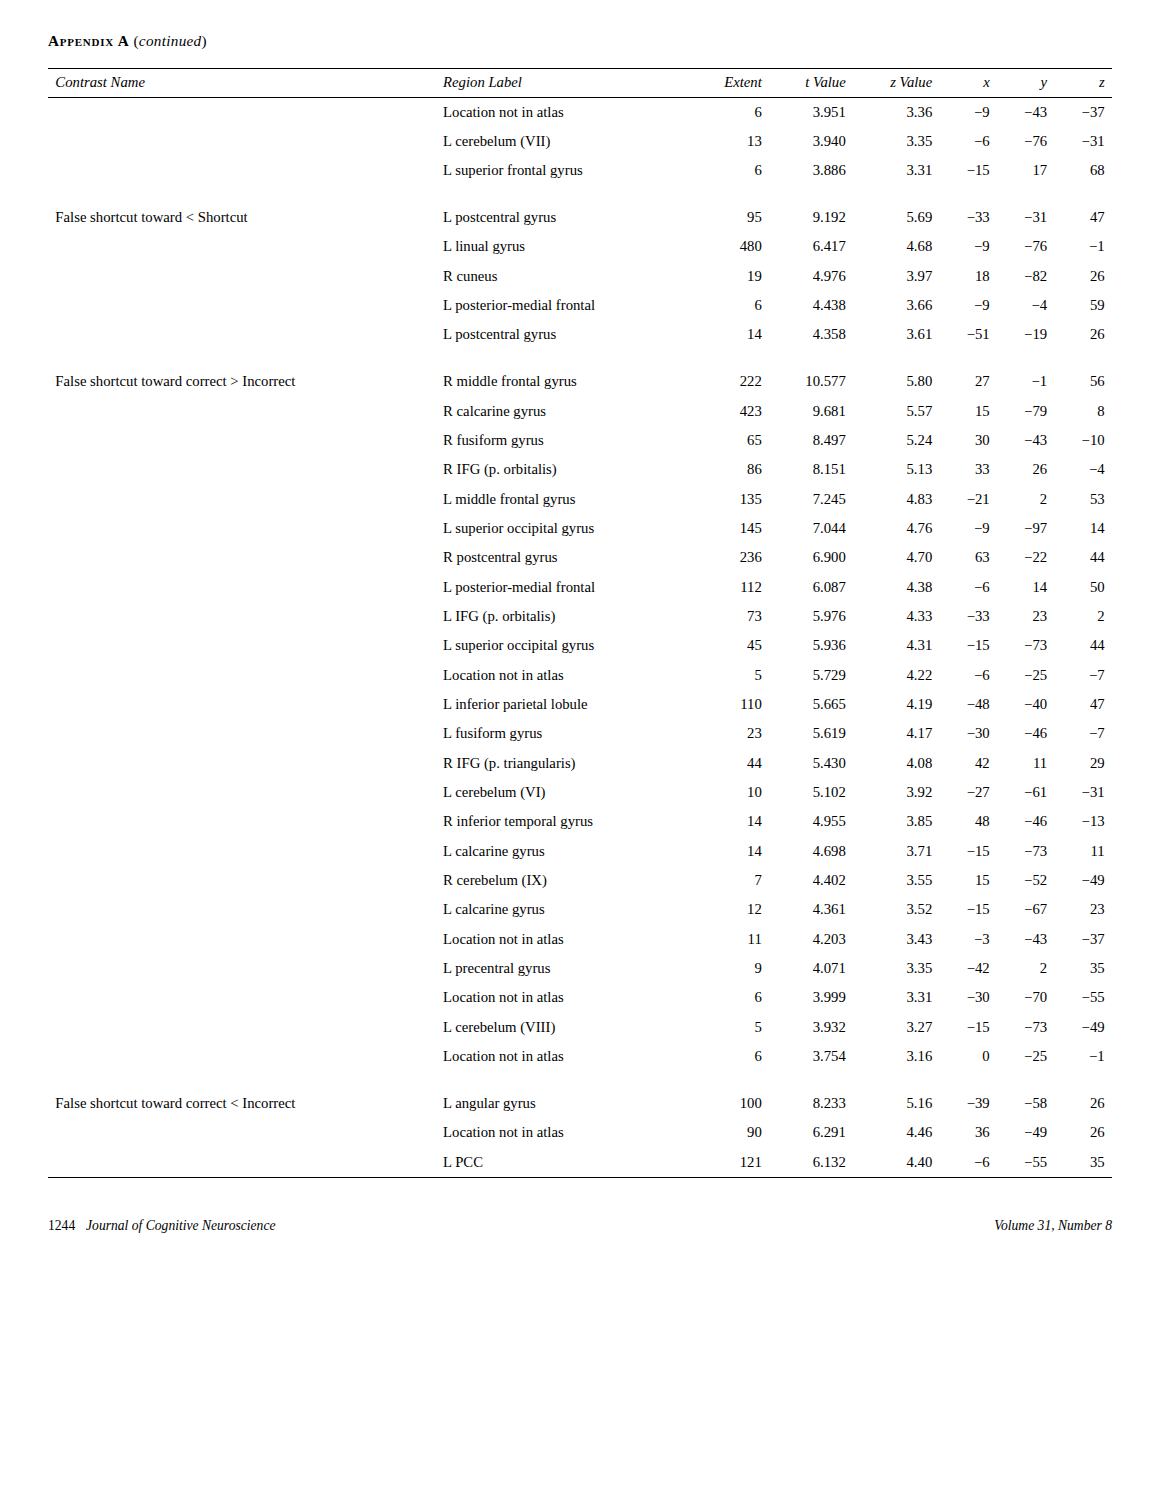Appendix A (continued)
| Contrast Name | Region Label | Extent | t Value | z Value | x | y | z |
| --- | --- | --- | --- | --- | --- | --- | --- |
| | Location not in atlas | 6 | 3.951 | 3.36 | −9 | −43 | −37 |
| | L cerebelum (VII) | 13 | 3.940 | 3.35 | −6 | −76 | −31 |
| | L superior frontal gyrus | 6 | 3.886 | 3.31 | −15 | 17 | 68 |
| False shortcut toward < Shortcut | L postcentral gyrus | 95 | 9.192 | 5.69 | −33 | −31 | 47 |
| | L linual gyrus | 480 | 6.417 | 4.68 | −9 | −76 | −1 |
| | R cuneus | 19 | 4.976 | 3.97 | 18 | −82 | 26 |
| | L posterior-medial frontal | 6 | 4.438 | 3.66 | −9 | −4 | 59 |
| | L postcentral gyrus | 14 | 4.358 | 3.61 | −51 | −19 | 26 |
| False shortcut toward correct > Incorrect | R middle frontal gyrus | 222 | 10.577 | 5.80 | 27 | −1 | 56 |
| | R calcarine gyrus | 423 | 9.681 | 5.57 | 15 | −79 | 8 |
| | R fusiform gyrus | 65 | 8.497 | 5.24 | 30 | −43 | −10 |
| | R IFG (p. orbitalis) | 86 | 8.151 | 5.13 | 33 | 26 | −4 |
| | L middle frontal gyrus | 135 | 7.245 | 4.83 | −21 | 2 | 53 |
| | L superior occipital gyrus | 145 | 7.044 | 4.76 | −9 | −97 | 14 |
| | R postcentral gyrus | 236 | 6.900 | 4.70 | 63 | −22 | 44 |
| | L posterior-medial frontal | 112 | 6.087 | 4.38 | −6 | 14 | 50 |
| | L IFG (p. orbitalis) | 73 | 5.976 | 4.33 | −33 | 23 | 2 |
| | L superior occipital gyrus | 45 | 5.936 | 4.31 | −15 | −73 | 44 |
| | Location not in atlas | 5 | 5.729 | 4.22 | −6 | −25 | −7 |
| | L inferior parietal lobule | 110 | 5.665 | 4.19 | −48 | −40 | 47 |
| | L fusiform gyrus | 23 | 5.619 | 4.17 | −30 | −46 | −7 |
| | R IFG (p. triangularis) | 44 | 5.430 | 4.08 | 42 | 11 | 29 |
| | L cerebelum (VI) | 10 | 5.102 | 3.92 | −27 | −61 | −31 |
| | R inferior temporal gyrus | 14 | 4.955 | 3.85 | 48 | −46 | −13 |
| | L calcarine gyrus | 14 | 4.698 | 3.71 | −15 | −73 | 11 |
| | R cerebelum (IX) | 7 | 4.402 | 3.55 | 15 | −52 | −49 |
| | L calcarine gyrus | 12 | 4.361 | 3.52 | −15 | −67 | 23 |
| | Location not in atlas | 11 | 4.203 | 3.43 | −3 | −43 | −37 |
| | L precentral gyrus | 9 | 4.071 | 3.35 | −42 | 2 | 35 |
| | Location not in atlas | 6 | 3.999 | 3.31 | −30 | −70 | −55 |
| | L cerebelum (VIII) | 5 | 3.932 | 3.27 | −15 | −73 | −49 |
| | Location not in atlas | 6 | 3.754 | 3.16 | 0 | −25 | −1 |
| False shortcut toward correct < Incorrect | L angular gyrus | 100 | 8.233 | 5.16 | −39 | −58 | 26 |
| | Location not in atlas | 90 | 6.291 | 4.46 | 36 | −49 | 26 |
| | L PCC | 121 | 6.132 | 4.40 | −6 | −55 | 35 |
1244 Journal of Cognitive Neuroscience
Volume 31, Number 8